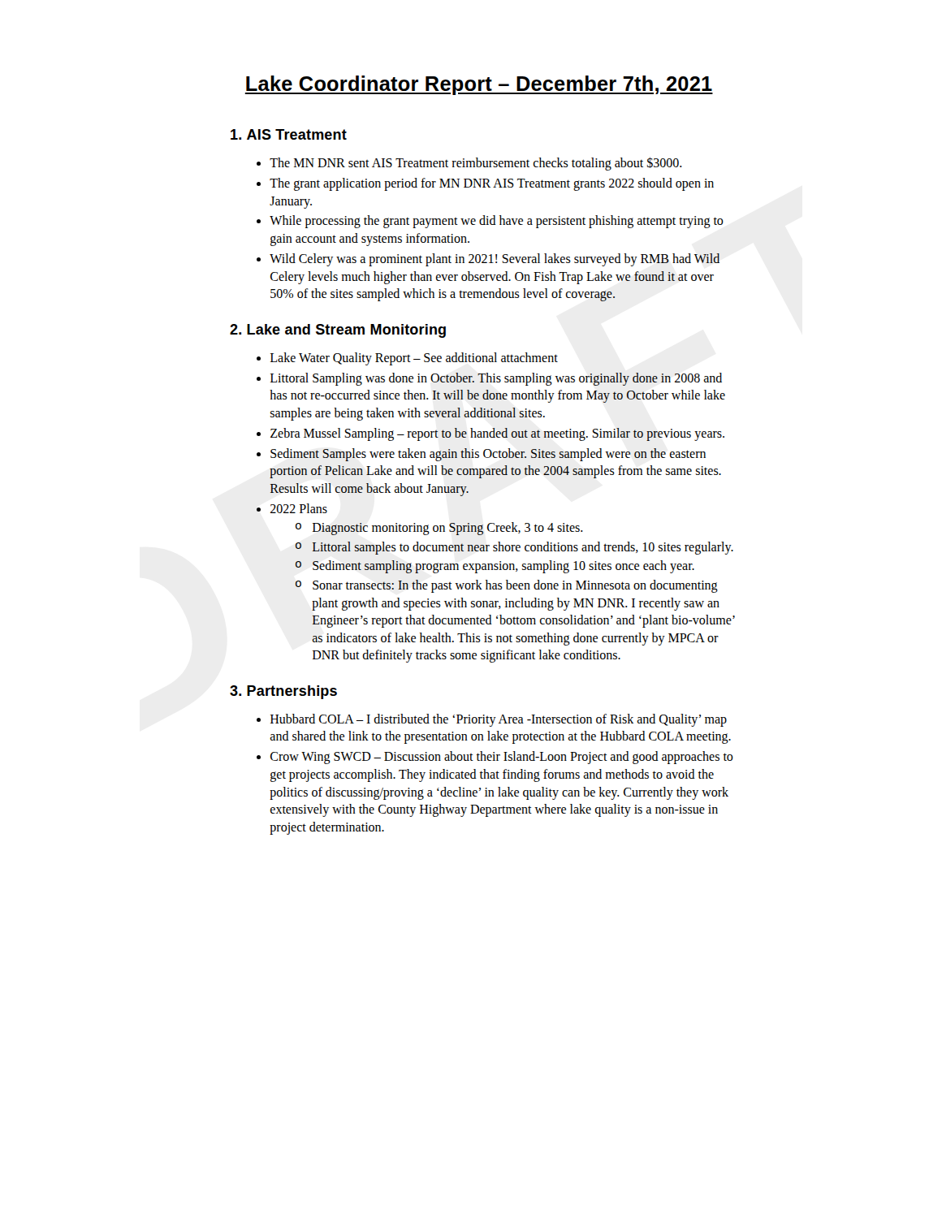DRAFT
Lake Coordinator Report – December 7th, 2021
AIS Treatment
The MN DNR sent AIS Treatment reimbursement checks totaling about $3000.
The grant application period for MN DNR AIS Treatment grants 2022 should open in January.
While processing the grant payment we did have a persistent phishing attempt trying to gain account and systems information.
Wild Celery was a prominent plant in 2021! Several lakes surveyed by RMB had Wild Celery levels much higher than ever observed. On Fish Trap Lake we found it at over 50% of the sites sampled which is a tremendous level of coverage.
Lake and Stream Monitoring
Lake Water Quality Report – See additional attachment
Littoral Sampling was done in October. This sampling was originally done in 2008 and has not re-occurred since then. It will be done monthly from May to October while lake samples are being taken with several additional sites.
Zebra Mussel Sampling – report to be handed out at meeting. Similar to previous years.
Sediment Samples were taken again this October. Sites sampled were on the eastern portion of Pelican Lake and will be compared to the 2004 samples from the same sites. Results will come back about January.
2022 Plans
Diagnostic monitoring on Spring Creek, 3 to 4 sites.
Littoral samples to document near shore conditions and trends, 10 sites regularly.
Sediment sampling program expansion, sampling 10 sites once each year.
Sonar transects: In the past work has been done in Minnesota on documenting plant growth and species with sonar, including by MN DNR. I recently saw an Engineer’s report that documented ‘bottom consolidation’ and ‘plant bio-volume’ as indicators of lake health. This is not something done currently by MPCA or DNR but definitely tracks some significant lake conditions.
Partnerships
Hubbard COLA – I distributed the ‘Priority Area -Intersection of Risk and Quality’ map and shared the link to the presentation on lake protection at the Hubbard COLA meeting.
Crow Wing SWCD – Discussion about their Island-Loon Project and good approaches to get projects accomplish. They indicated that finding forums and methods to avoid the politics of discussing/proving a ‘decline’ in lake quality can be key. Currently they work extensively with the County Highway Department where lake quality is a non-issue in project determination.